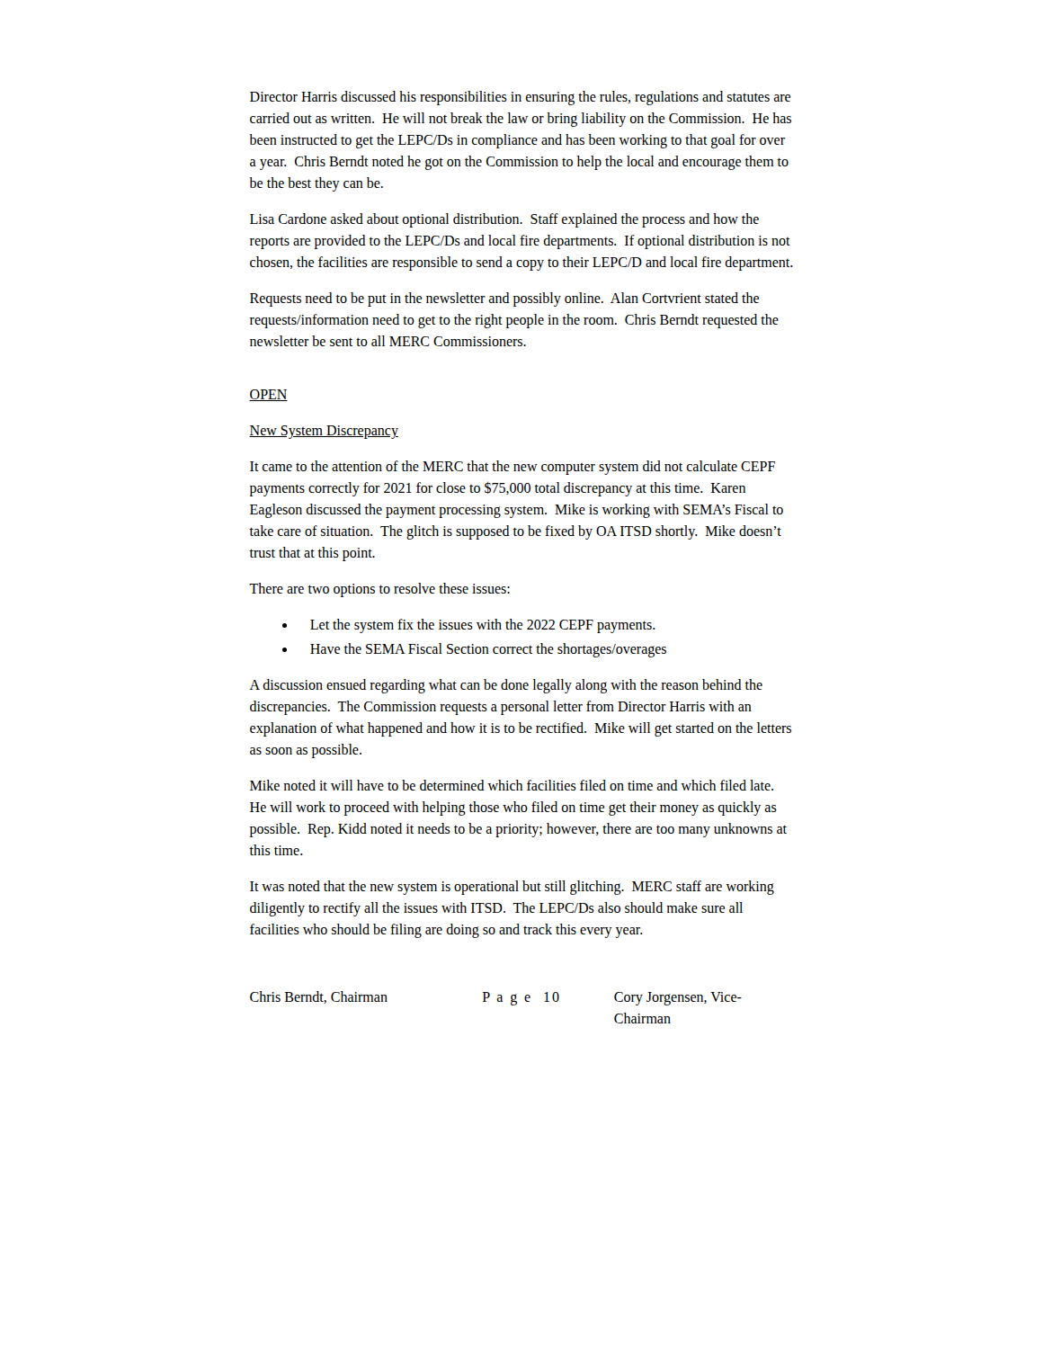Director Harris discussed his responsibilities in ensuring the rules, regulations and statutes are carried out as written. He will not break the law or bring liability on the Commission. He has been instructed to get the LEPC/Ds in compliance and has been working to that goal for over a year. Chris Berndt noted he got on the Commission to help the local and encourage them to be the best they can be.
Lisa Cardone asked about optional distribution. Staff explained the process and how the reports are provided to the LEPC/Ds and local fire departments. If optional distribution is not chosen, the facilities are responsible to send a copy to their LEPC/D and local fire department.
Requests need to be put in the newsletter and possibly online. Alan Cortvrient stated the requests/information need to get to the right people in the room. Chris Berndt requested the newsletter be sent to all MERC Commissioners.
OPEN
New System Discrepancy
It came to the attention of the MERC that the new computer system did not calculate CEPF payments correctly for 2021 for close to $75,000 total discrepancy at this time. Karen Eagleson discussed the payment processing system. Mike is working with SEMA’s Fiscal to take care of situation. The glitch is supposed to be fixed by OA ITSD shortly. Mike doesn’t trust that at this point.
There are two options to resolve these issues:
Let the system fix the issues with the 2022 CEPF payments.
Have the SEMA Fiscal Section correct the shortages/overages
A discussion ensued regarding what can be done legally along with the reason behind the discrepancies. The Commission requests a personal letter from Director Harris with an explanation of what happened and how it is to be rectified. Mike will get started on the letters as soon as possible.
Mike noted it will have to be determined which facilities filed on time and which filed late. He will work to proceed with helping those who filed on time get their money as quickly as possible. Rep. Kidd noted it needs to be a priority; however, there are too many unknowns at this time.
It was noted that the new system is operational but still glitching. MERC staff are working diligently to rectify all the issues with ITSD. The LEPC/Ds also should make sure all facilities who should be filing are doing so and track this every year.
Chris Berndt, Chairman
P a g e 10
Cory Jorgensen, Vice-Chairman